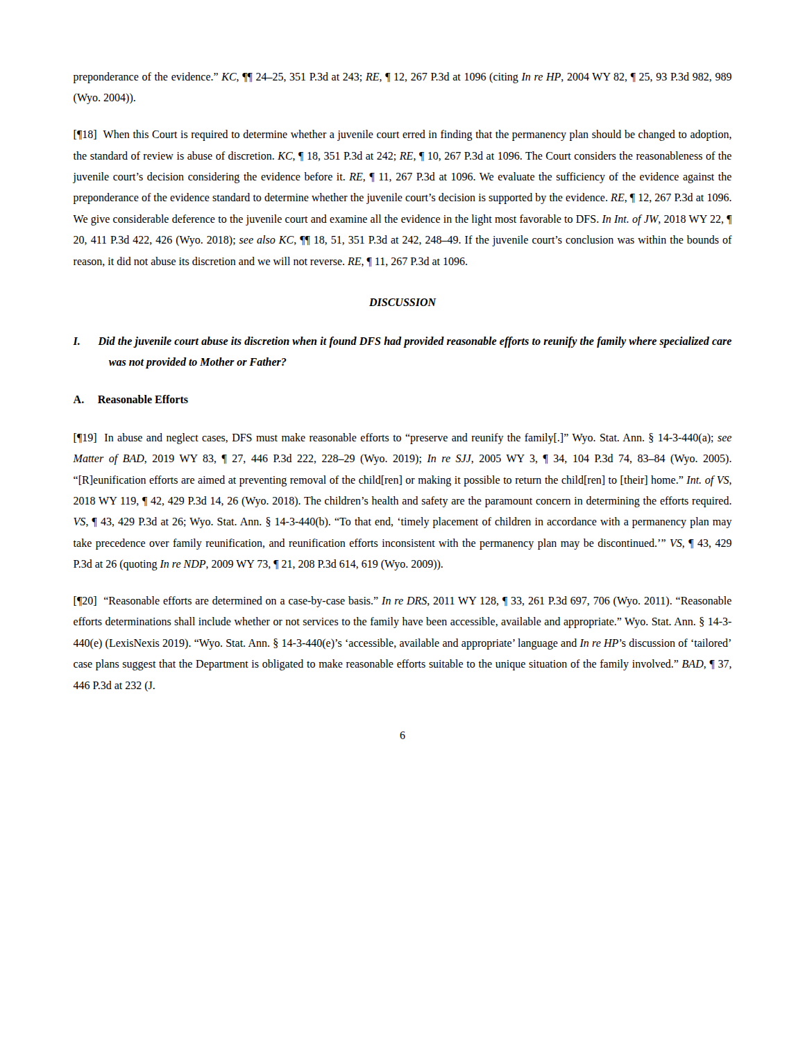preponderance of the evidence.” KC, ¶¶ 24–25, 351 P.3d at 243; RE, ¶ 12, 267 P.3d at 1096 (citing In re HP, 2004 WY 82, ¶ 25, 93 P.3d 982, 989 (Wyo. 2004)).
[¶18] When this Court is required to determine whether a juvenile court erred in finding that the permanency plan should be changed to adoption, the standard of review is abuse of discretion. KC, ¶ 18, 351 P.3d at 242; RE, ¶ 10, 267 P.3d at 1096. The Court considers the reasonableness of the juvenile court’s decision considering the evidence before it. RE, ¶ 11, 267 P.3d at 1096. We evaluate the sufficiency of the evidence against the preponderance of the evidence standard to determine whether the juvenile court’s decision is supported by the evidence. RE, ¶ 12, 267 P.3d at 1096. We give considerable deference to the juvenile court and examine all the evidence in the light most favorable to DFS. In Int. of JW, 2018 WY 22, ¶ 20, 411 P.3d 422, 426 (Wyo. 2018); see also KC, ¶¶ 18, 51, 351 P.3d at 242, 248–49. If the juvenile court’s conclusion was within the bounds of reason, it did not abuse its discretion and we will not reverse. RE, ¶ 11, 267 P.3d at 1096.
DISCUSSION
I. Did the juvenile court abuse its discretion when it found DFS had provided reasonable efforts to reunify the family where specialized care was not provided to Mother or Father?
A. Reasonable Efforts
[¶19] In abuse and neglect cases, DFS must make reasonable efforts to “preserve and reunify the family[.]” Wyo. Stat. Ann. § 14-3-440(a); see Matter of BAD, 2019 WY 83, ¶ 27, 446 P.3d 222, 228–29 (Wyo. 2019); In re SJJ, 2005 WY 3, ¶ 34, 104 P.3d 74, 83–84 (Wyo. 2005). “[R]eunification efforts are aimed at preventing removal of the child[ren] or making it possible to return the child[ren] to [their] home.” Int. of VS, 2018 WY 119, ¶ 42, 429 P.3d 14, 26 (Wyo. 2018). The children’s health and safety are the paramount concern in determining the efforts required. VS, ¶ 43, 429 P.3d at 26; Wyo. Stat. Ann. § 14-3-440(b). “To that end, ‘timely placement of children in accordance with a permanency plan may take precedence over family reunification, and reunification efforts inconsistent with the permanency plan may be discontinued.’” VS, ¶ 43, 429 P.3d at 26 (quoting In re NDP, 2009 WY 73, ¶ 21, 208 P.3d 614, 619 (Wyo. 2009)).
[¶20] “Reasonable efforts are determined on a case-by-case basis.” In re DRS, 2011 WY 128, ¶ 33, 261 P.3d 697, 706 (Wyo. 2011). “Reasonable efforts determinations shall include whether or not services to the family have been accessible, available and appropriate.” Wyo. Stat. Ann. § 14-3-440(e) (LexisNexis 2019). “Wyo. Stat. Ann. § 14-3-440(e)’s ‘accessible, available and appropriate’ language and In re HP’s discussion of ‘tailored’ case plans suggest that the Department is obligated to make reasonable efforts suitable to the unique situation of the family involved.” BAD, ¶ 37, 446 P.3d at 232 (J.
6